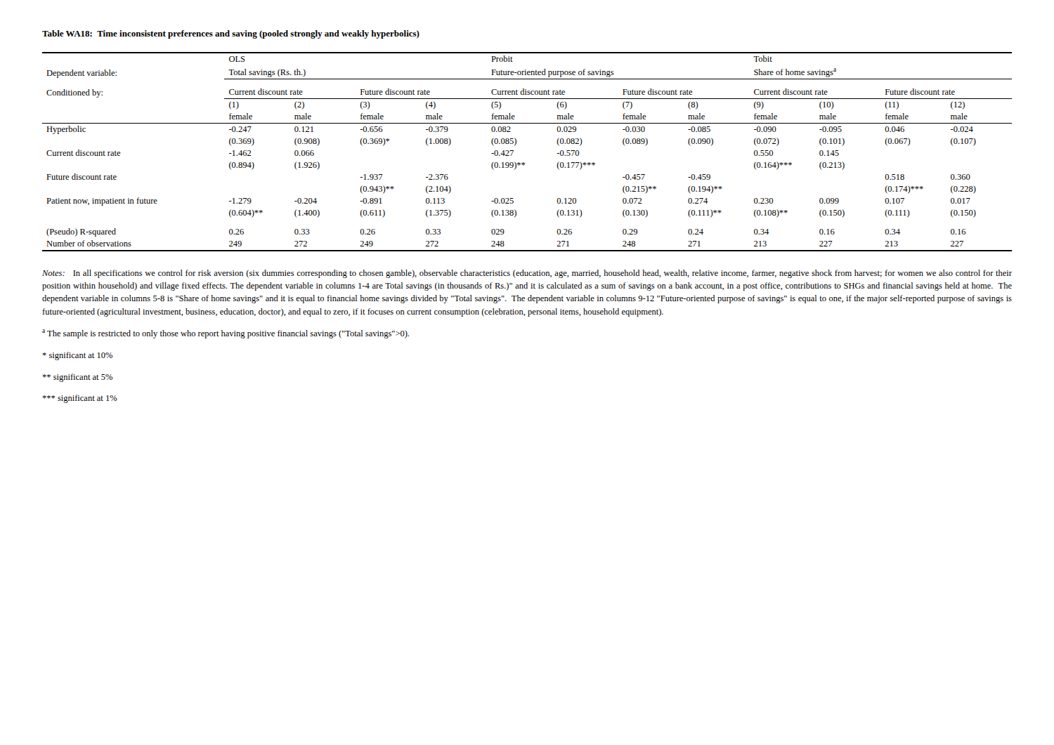Table WA18: Time inconsistent preferences and saving (pooled strongly and weakly hyperbolics)
| | OLS | Probit | Tobit |
| Dependent variable: | Total savings (Rs. th.) | Future-oriented purpose of savings | Share of home savings a |
| Conditioned by: | Current discount rate | Future discount rate | Current discount rate | Future discount rate | Current discount rate | Future discount rate |
| | (1) | (2) | (3) | (4) | (5) | (6) | (7) | (8) | (9) | (10) | (11) | (12) |
| | female | male | female | male | female | male | female | male | female | male | female | male |
| Hyperbolic | -0.247 | 0.121 | -0.656 | -0.379 | 0.082 | 0.029 | -0.030 | -0.085 | -0.090 | -0.095 | 0.046 | -0.024 |
| | (0.369) | (0.908) | (0.369)* | (1.008) | (0.085) | (0.082) | (0.089) | (0.090) | (0.072) | (0.101) | (0.067) | (0.107) |
| Current discount rate | -1.462 | 0.066 | | | -0.427 | -0.570 | | | 0.550 | 0.145 | | |
| | (0.894) | (1.926) | | | (0.199)** | (0.177)*** | | | (0.164)*** | (0.213) | | |
| Future discount rate | | | -1.937 | -2.376 | | | -0.457 | -0.459 | | | 0.518 | 0.360 |
| | | | (0.943)** | (2.104) | | | (0.215)** | (0.194)** | | | (0.174)*** | (0.228) |
| Patient now, impatient in future | -1.279 | -0.204 | -0.891 | 0.113 | -0.025 | 0.120 | 0.072 | 0.274 | 0.230 | 0.099 | 0.107 | 0.017 |
| | (0.604)** | (1.400) | (0.611) | (1.375) | (0.138) | (0.131) | (0.130) | (0.111)** | (0.108)** | (0.150) | (0.111) | (0.150) |
| (Pseudo) R-squared | 0.26 | 0.33 | 0.26 | 0.33 | 029 | 0.26 | 0.29 | 0.24 | 0.34 | 0.16 | 0.34 | 0.16 |
| Number of observations | 249 | 272 | 249 | 272 | 248 | 271 | 248 | 271 | 213 | 227 | 213 | 227 |
Notes: In all specifications we control for risk aversion (six dummies corresponding to chosen gamble), observable characteristics (education, age, married, household head, wealth, relative income, farmer, negative shock from harvest; for women we also control for their position within household) and village fixed effects. The dependent variable in columns 1-4 are Total savings (in thousands of Rs.)" and it is calculated as a sum of savings on a bank account, in a post office, contributions to SHGs and financial savings held at home. The dependent variable in columns 5-8 is "Share of home savings" and it is equal to financial home savings divided by "Total savings". The dependent variable in columns 9-12 "Future-oriented purpose of savings" is equal to one, if the major self-reported purpose of savings is future-oriented (agricultural investment, business, education, doctor), and equal to zero, if it focuses on current consumption (celebration, personal items, household equipment).
a The sample is restricted to only those who report having positive financial savings ("Total savings">0).
* significant at 10%
** significant at 5%
*** significant at 1%